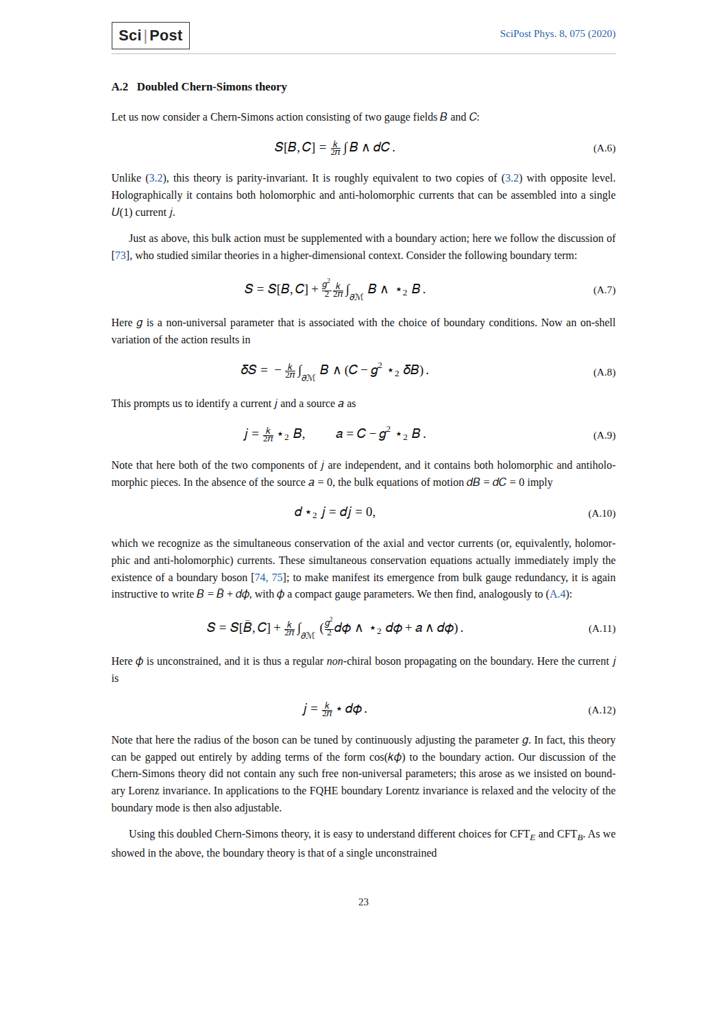Sci|Post
SciPost Phys. 8, 075 (2020)
A.2 Doubled Chern-Simons theory
Let us now consider a Chern-Simons action consisting of two gauge fields B and C:
S[B,C] = k2π ∫ B∧dC.
(A.6)
Unlike (3.2), this theory is parity-invariant. It is roughly equivalent to two copies of (3.2) with opposite level. Holographically it contains both holomorphic and anti-holomorphic currents that can be assembled into a single U(1) current j.
Just as above, this bulk action must be supplemented with a boundary action; here we follow the discussion of [73], who studied similar theories in a higher-dimensional context. Consider the following boundary term:
S=S[B,C] + g22 k2π ∫∂ℳ B∧⋆2B.
(A.7)
Here g is a non-universal parameter that is associated with the choice of boundary conditions. Now an on-shell variation of the action results in
δS= − k2π ∫∂ℳ B∧ (C−g2⋆2δB) .
(A.8)
This prompts us to identify a current j and a source a as
j= k2π ⋆2B , a=C−g2⋆2B.
(A.9)
Note that here both of the two components of j are independent, and it contains both holomorphic and antiholomorphic pieces. In the absence of the source a=0, the bulk equations of motion dB=dC=0 imply
d⋆2j=dj=0,
(A.10)
which we recognize as the simultaneous conservation of the axial and vector currents (or, equivalently, holomorphic and anti-holomorphic) currents. These simultaneous conservation equations actually immediately imply the existence of a boundary boson [74, 75]; to make manifest its emergence from bulk gauge redundancy, it is again instructive to write B=B¯+dϕ, with ϕ a compact gauge parameters. We then find, analogously to (A.4):
S=S[B¯,C] + k2π ∫∂ℳ ( g22 dϕ∧⋆2dϕ + a∧dϕ ) .
(A.11)
Here ϕ is unconstrained, and it is thus a regular non-chiral boson propagating on the boundary. Here the current j is
j= k2π ⋆dϕ.
(A.12)
Note that here the radius of the boson can be tuned by continuously adjusting the parameter g. In fact, this theory can be gapped out entirely by adding terms of the form cos(kϕ) to the boundary action. Our discussion of the Chern-Simons theory did not contain any such free non-universal parameters; this arose as we insisted on boundary Lorenz invariance. In applications to the FQHE boundary Lorentz invariance is relaxed and the velocity of the boundary mode is then also adjustable.
Using this doubled Chern-Simons theory, it is easy to understand different choices for CFTE and CFTB. As we showed in the above, the boundary theory is that of a single unconstrained
23